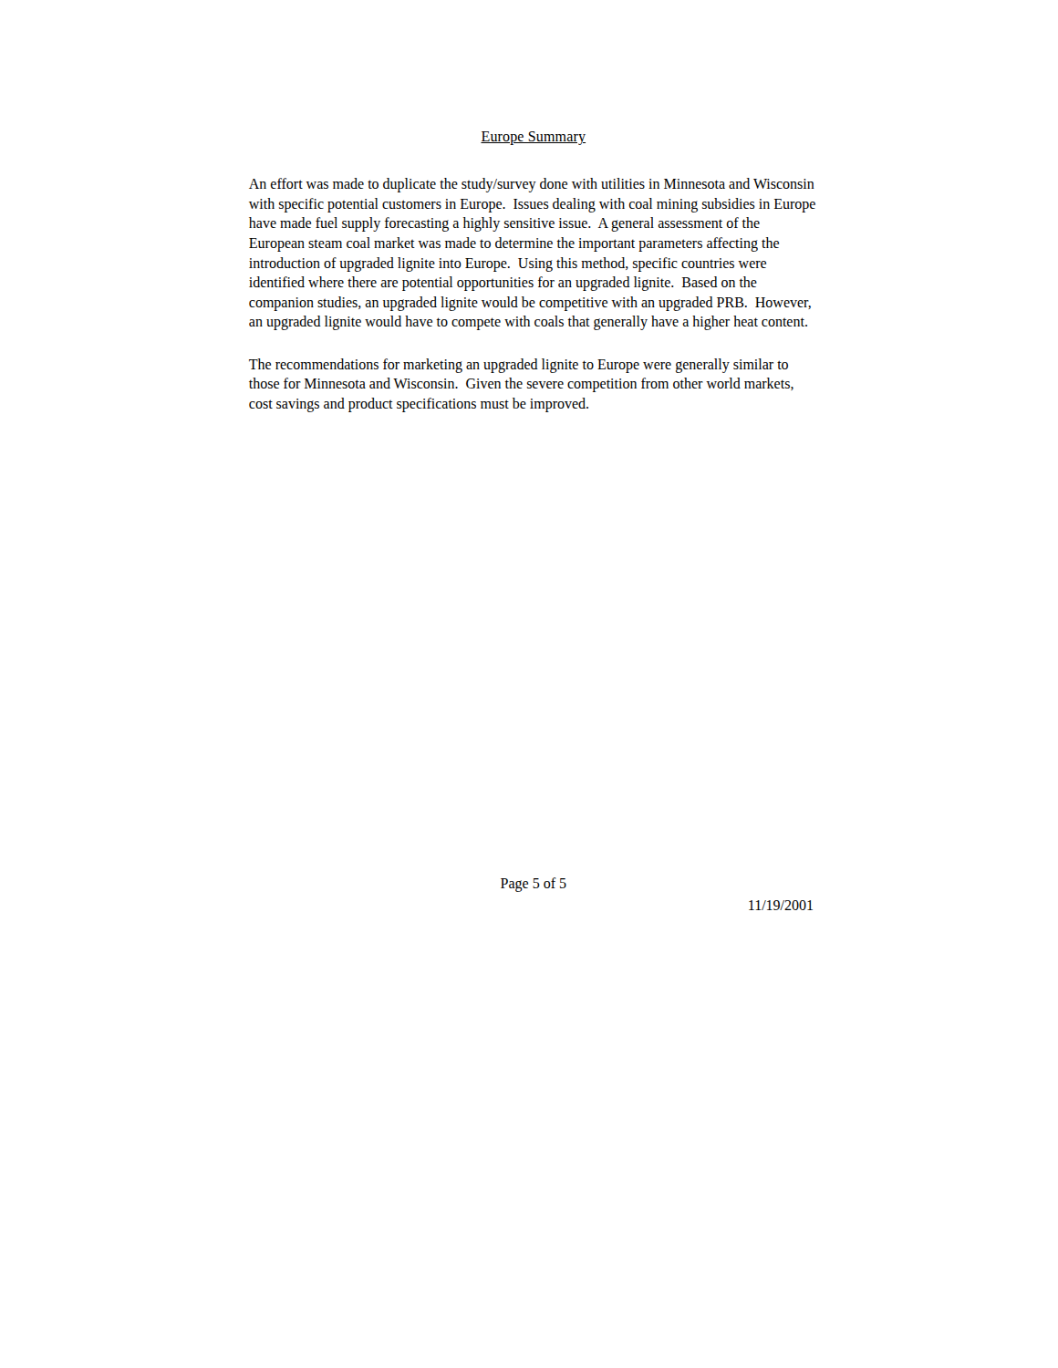Europe Summary
An effort was made to duplicate the study/survey done with utilities in Minnesota and Wisconsin with specific potential customers in Europe. Issues dealing with coal mining subsidies in Europe have made fuel supply forecasting a highly sensitive issue. A general assessment of the European steam coal market was made to determine the important parameters affecting the introduction of upgraded lignite into Europe. Using this method, specific countries were identified where there are potential opportunities for an upgraded lignite. Based on the companion studies, an upgraded lignite would be competitive with an upgraded PRB. However, an upgraded lignite would have to compete with coals that generally have a higher heat content.
The recommendations for marketing an upgraded lignite to Europe were generally similar to those for Minnesota and Wisconsin. Given the severe competition from other world markets, cost savings and product specifications must be improved.
Page 5 of 5
11/19/2001